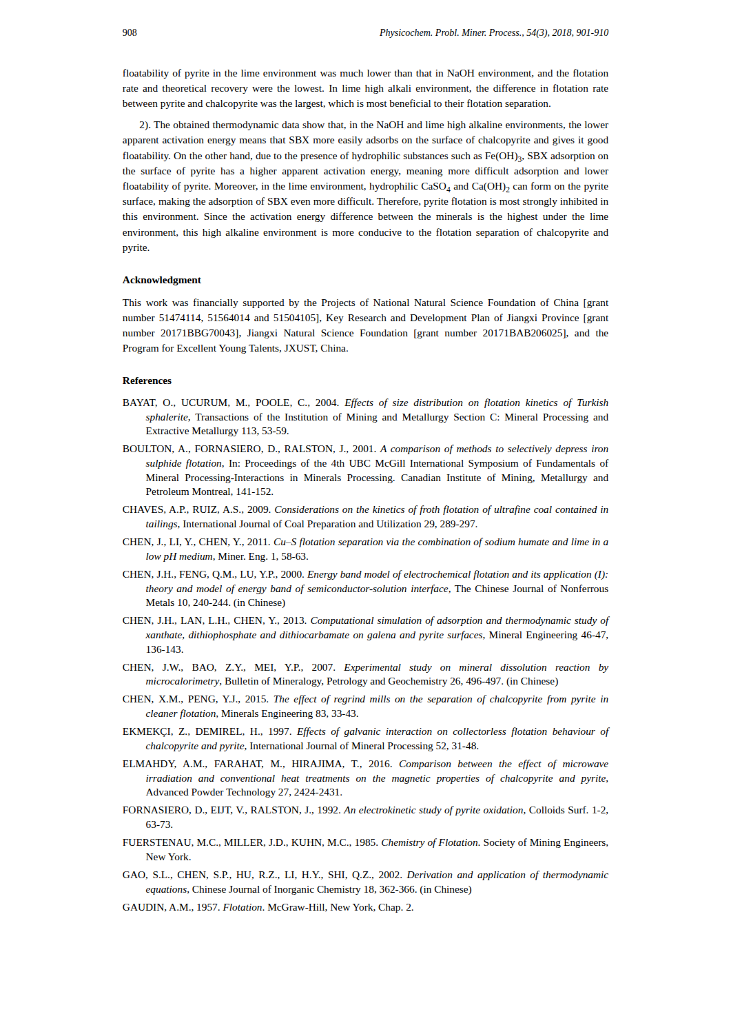908 Physicochem. Probl. Miner. Process., 54(3), 2018, 901-910
floatability of pyrite in the lime environment was much lower than that in NaOH environment, and the flotation rate and theoretical recovery were the lowest. In lime high alkali environment, the difference in flotation rate between pyrite and chalcopyrite was the largest, which is most beneficial to their flotation separation.
2). The obtained thermodynamic data show that, in the NaOH and lime high alkaline environments, the lower apparent activation energy means that SBX more easily adsorbs on the surface of chalcopyrite and gives it good floatability. On the other hand, due to the presence of hydrophilic substances such as Fe(OH)3, SBX adsorption on the surface of pyrite has a higher apparent activation energy, meaning more difficult adsorption and lower floatability of pyrite. Moreover, in the lime environment, hydrophilic CaSO4 and Ca(OH)2 can form on the pyrite surface, making the adsorption of SBX even more difficult. Therefore, pyrite flotation is most strongly inhibited in this environment. Since the activation energy difference between the minerals is the highest under the lime environment, this high alkaline environment is more conducive to the flotation separation of chalcopyrite and pyrite.
Acknowledgment
This work was financially supported by the Projects of National Natural Science Foundation of China [grant number 51474114, 51564014 and 51504105], Key Research and Development Plan of Jiangxi Province [grant number 20171BBG70043], Jiangxi Natural Science Foundation [grant number 20171BAB206025], and the Program for Excellent Young Talents, JXUST, China.
References
BAYAT, O., UCURUM, M., POOLE, C., 2004. Effects of size distribution on flotation kinetics of Turkish sphalerite, Transactions of the Institution of Mining and Metallurgy Section C: Mineral Processing and Extractive Metallurgy 113, 53-59.
BOULTON, A., FORNASIERO, D., RALSTON, J., 2001. A comparison of methods to selectively depress iron sulphide flotation, In: Proceedings of the 4th UBC McGill International Symposium of Fundamentals of Mineral Processing-Interactions in Minerals Processing. Canadian Institute of Mining, Metallurgy and Petroleum Montreal, 141-152.
CHAVES, A.P., RUIZ, A.S., 2009. Considerations on the kinetics of froth flotation of ultrafine coal contained in tailings, International Journal of Coal Preparation and Utilization 29, 289-297.
CHEN, J., LI, Y., CHEN, Y., 2011. Cu–S flotation separation via the combination of sodium humate and lime in a low pH medium, Miner. Eng. 1, 58-63.
CHEN, J.H., FENG, Q.M., LU, Y.P., 2000. Energy band model of electrochemical flotation and its application (I): theory and model of energy band of semiconductor-solution interface, The Chinese Journal of Nonferrous Metals 10, 240-244. (in Chinese)
CHEN, J.H., LAN, L.H., CHEN, Y., 2013. Computational simulation of adsorption and thermodynamic study of xanthate, dithiophosphate and dithiocarbamate on galena and pyrite surfaces, Mineral Engineering 46-47, 136-143.
CHEN, J.W., BAO, Z.Y., MEI, Y.P., 2007. Experimental study on mineral dissolution reaction by microcalorimetry, Bulletin of Mineralogy, Petrology and Geochemistry 26, 496-497. (in Chinese)
CHEN, X.M., PENG, Y.J., 2015. The effect of regrind mills on the separation of chalcopyrite from pyrite in cleaner flotation, Minerals Engineering 83, 33-43.
EKMEKÇI, Z., DEMIREL, H., 1997. Effects of galvanic interaction on collectorless flotation behaviour of chalcopyrite and pyrite, International Journal of Mineral Processing 52, 31-48.
ELMAHDY, A.M., FARAHAT, M., HIRAJIMA, T., 2016. Comparison between the effect of microwave irradiation and conventional heat treatments on the magnetic properties of chalcopyrite and pyrite, Advanced Powder Technology 27, 2424-2431.
FORNASIERO, D., EIJT, V., RALSTON, J., 1992. An electrokinetic study of pyrite oxidation, Colloids Surf. 1-2, 63-73.
FUERSTENAU, M.C., MILLER, J.D., KUHN, M.C., 1985. Chemistry of Flotation. Society of Mining Engineers, New York.
GAO, S.L., CHEN, S.P., HU, R.Z., LI, H.Y., SHI, Q.Z., 2002. Derivation and application of thermodynamic equations, Chinese Journal of Inorganic Chemistry 18, 362-366. (in Chinese)
GAUDIN, A.M., 1957. Flotation. McGraw-Hill, New York, Chap. 2.